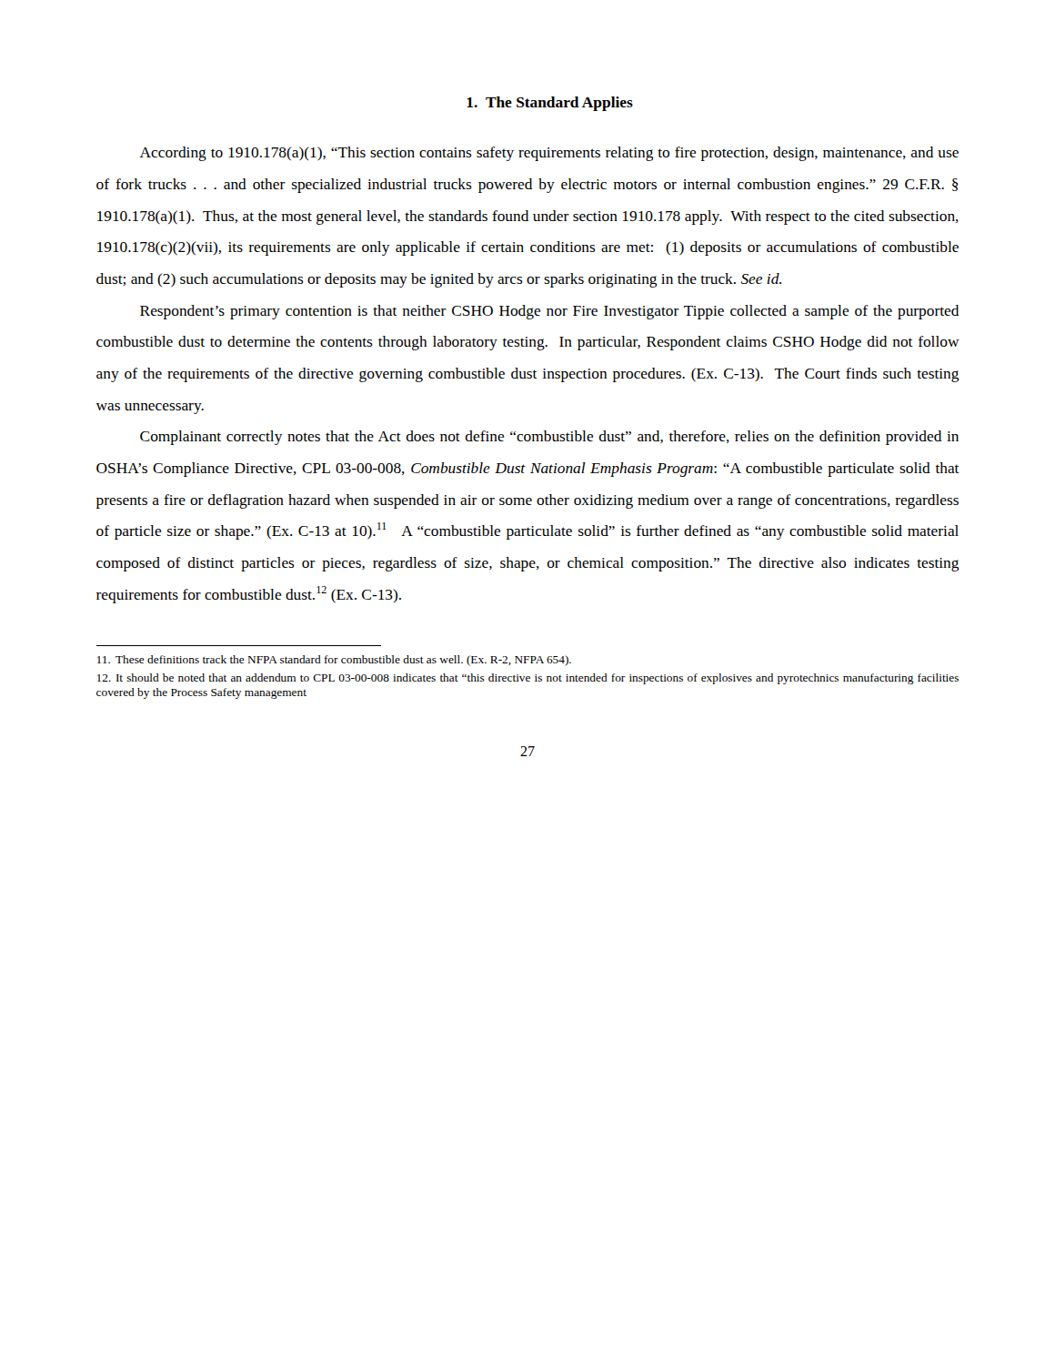1. The Standard Applies
According to 1910.178(a)(1), “This section contains safety requirements relating to fire protection, design, maintenance, and use of fork trucks . . . and other specialized industrial trucks powered by electric motors or internal combustion engines.” 29 C.F.R. § 1910.178(a)(1). Thus, at the most general level, the standards found under section 1910.178 apply. With respect to the cited subsection, 1910.178(c)(2)(vii), its requirements are only applicable if certain conditions are met: (1) deposits or accumulations of combustible dust; and (2) such accumulations or deposits may be ignited by arcs or sparks originating in the truck. See id.
Respondent’s primary contention is that neither CSHO Hodge nor Fire Investigator Tippie collected a sample of the purported combustible dust to determine the contents through laboratory testing. In particular, Respondent claims CSHO Hodge did not follow any of the requirements of the directive governing combustible dust inspection procedures. (Ex. C-13). The Court finds such testing was unnecessary.
Complainant correctly notes that the Act does not define “combustible dust” and, therefore, relies on the definition provided in OSHA’s Compliance Directive, CPL 03-00-008, Combustible Dust National Emphasis Program: “A combustible particulate solid that presents a fire or deflagration hazard when suspended in air or some other oxidizing medium over a range of concentrations, regardless of particle size or shape.” (Ex. C-13 at 10).11 A “combustible particulate solid” is further defined as “any combustible solid material composed of distinct particles or pieces, regardless of size, shape, or chemical composition.” The directive also indicates testing requirements for combustible dust.12 (Ex. C-13).
11. These definitions track the NFPA standard for combustible dust as well. (Ex. R-2, NFPA 654).
12. It should be noted that an addendum to CPL 03-00-008 indicates that “this directive is not intended for inspections of explosives and pyrotechnics manufacturing facilities covered by the Process Safety management
27